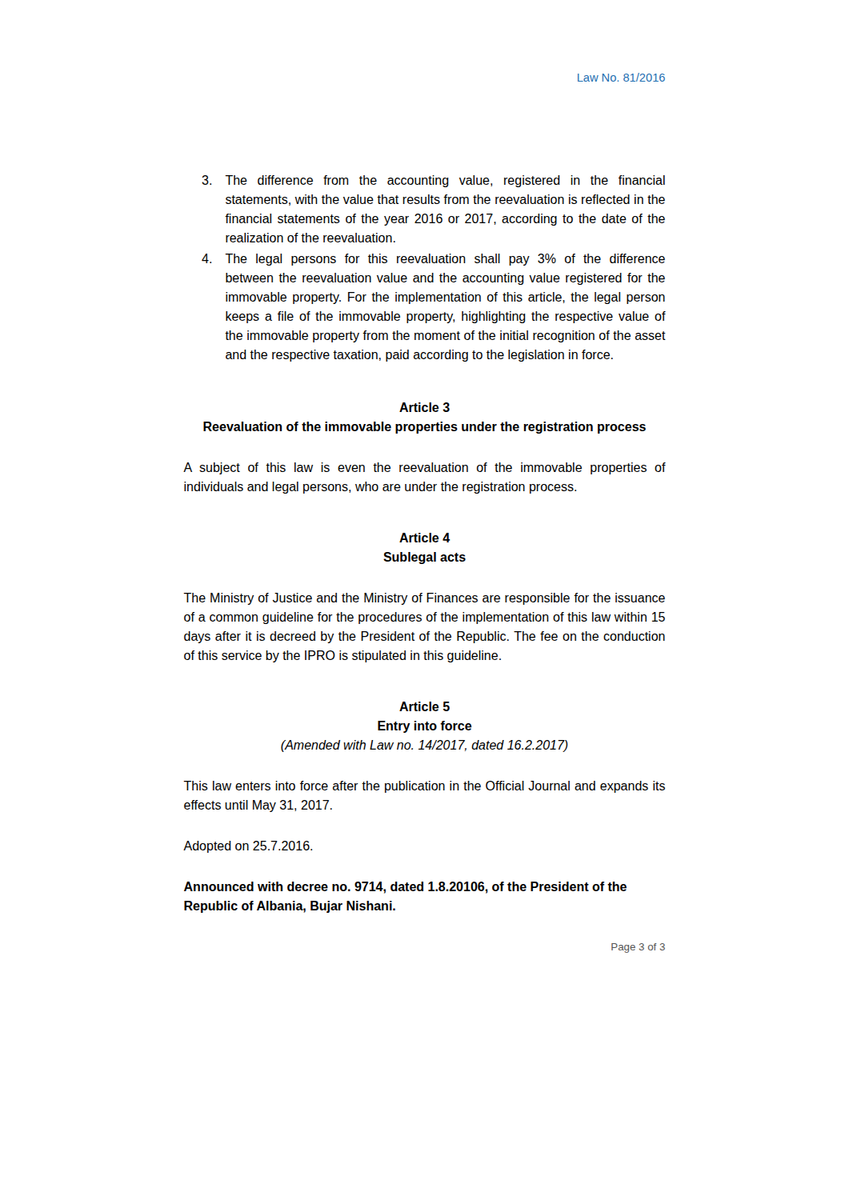Law No. 81/2016
The difference from the accounting value, registered in the financial statements, with the value that results from the reevaluation is reflected in the financial statements of the year 2016 or 2017, according to the date of the realization of the reevaluation.
The legal persons for this reevaluation shall pay 3% of the difference between the reevaluation value and the accounting value registered for the immovable property. For the implementation of this article, the legal person keeps a file of the immovable property, highlighting the respective value of the immovable property from the moment of the initial recognition of the asset and the respective taxation, paid according to the legislation in force.
Article 3
Reevaluation of the immovable properties under the registration process
A subject of this law is even the reevaluation of the immovable properties of individuals and legal persons, who are under the registration process.
Article 4
Sublegal acts
The Ministry of Justice and the Ministry of Finances are responsible for the issuance of a common guideline for the procedures of the implementation of this law within 15 days after it is decreed by the President of the Republic. The fee on the conduction of this service by the IPRO is stipulated in this guideline.
Article 5
Entry into force
(Amended with Law no. 14/2017, dated 16.2.2017)
This law enters into force after the publication in the Official Journal and expands its effects until May 31, 2017.
Adopted on 25.7.2016.
Announced with decree no. 9714, dated 1.8.20106, of the President of the Republic of Albania, Bujar Nishani.
Page 3 of 3